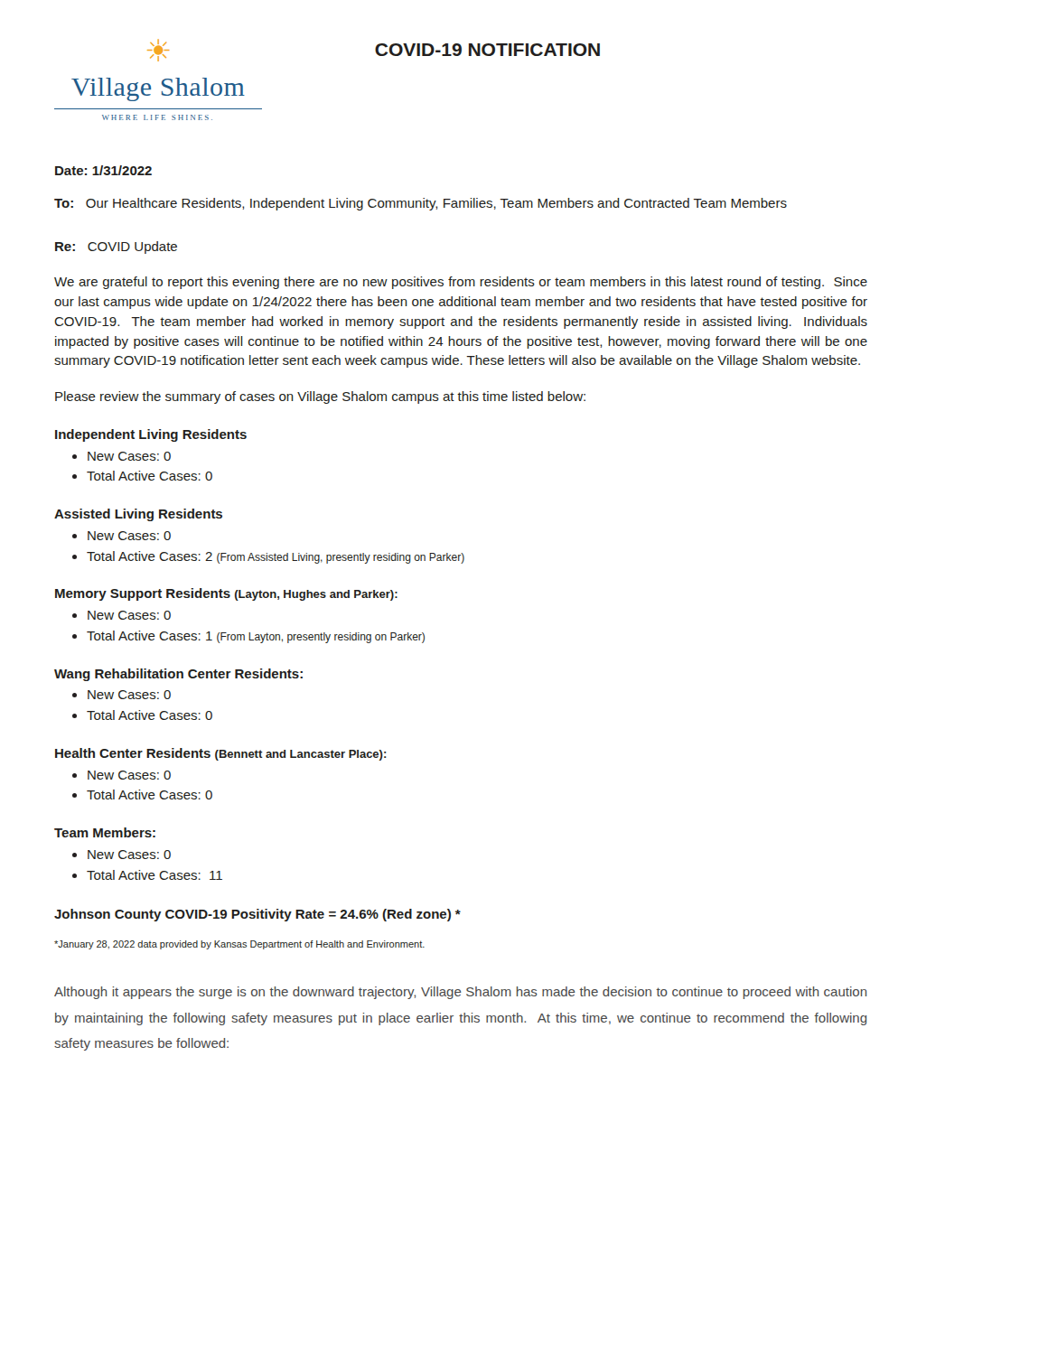☀
Village Shalom
WHERE LIFE SHINES.
COVID-19 NOTIFICATION
Date: 1/31/2022
To: Our Healthcare Residents, Independent Living Community, Families, Team Members and Contracted Team Members
Re: COVID Update
We are grateful to report this evening there are no new positives from residents or team members in this latest round of testing. Since our last campus wide update on 1/24/2022 there has been one additional team member and two residents that have tested positive for COVID-19. The team member had worked in memory support and the residents permanently reside in assisted living. Individuals impacted by positive cases will continue to be notified within 24 hours of the positive test, however, moving forward there will be one summary COVID-19 notification letter sent each week campus wide. These letters will also be available on the Village Shalom website.
Please review the summary of cases on Village Shalom campus at this time listed below:
Independent Living Residents
New Cases: 0
Total Active Cases: 0
Assisted Living Residents
New Cases: 0
Total Active Cases: 2 (From Assisted Living, presently residing on Parker)
Memory Support Residents (Layton, Hughes and Parker):
New Cases: 0
Total Active Cases: 1 (From Layton, presently residing on Parker)
Wang Rehabilitation Center Residents:
New Cases: 0
Total Active Cases: 0
Health Center Residents (Bennett and Lancaster Place):
New Cases: 0
Total Active Cases: 0
Team Members:
New Cases: 0
Total Active Cases: 11
Johnson County COVID-19 Positivity Rate = 24.6% (Red zone) *
*January 28, 2022 data provided by Kansas Department of Health and Environment.
Although it appears the surge is on the downward trajectory, Village Shalom has made the decision to continue to proceed with caution by maintaining the following safety measures put in place earlier this month. At this time, we continue to recommend the following safety measures be followed: